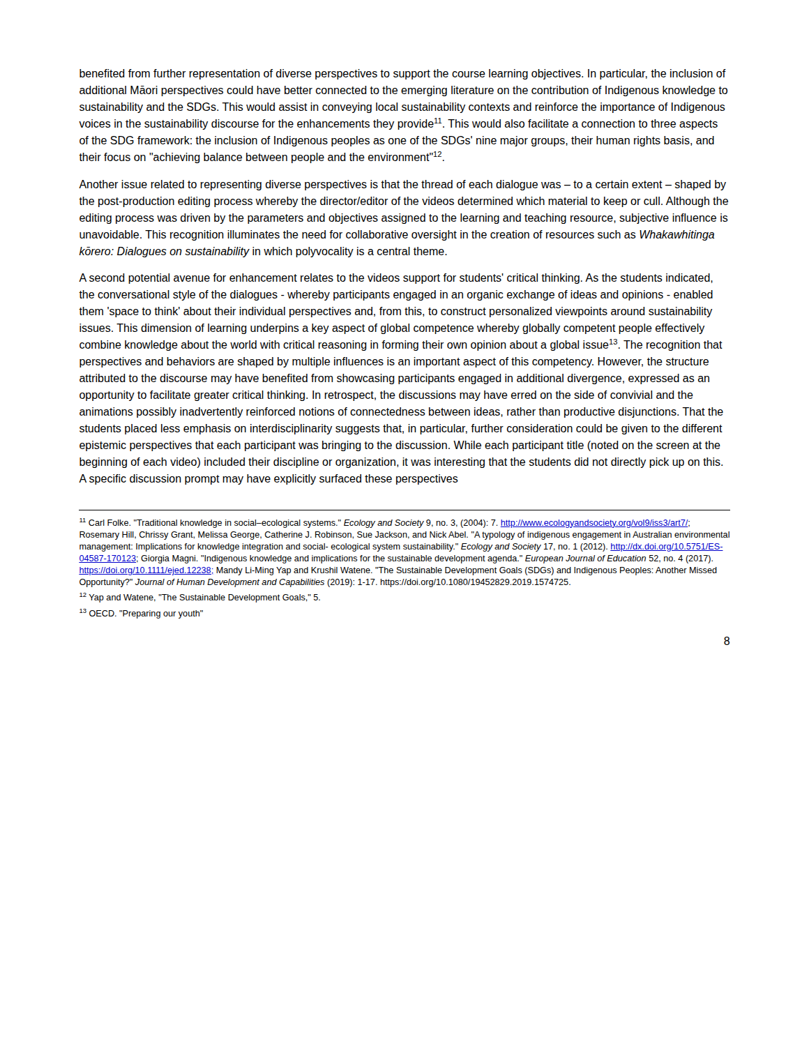benefited from further representation of diverse perspectives to support the course learning objectives. In particular, the inclusion of additional Māori perspectives could have better connected to the emerging literature on the contribution of Indigenous knowledge to sustainability and the SDGs. This would assist in conveying local sustainability contexts and reinforce the importance of Indigenous voices in the sustainability discourse for the enhancements they provide11. This would also facilitate a connection to three aspects of the SDG framework: the inclusion of Indigenous peoples as one of the SDGs' nine major groups, their human rights basis, and their focus on "achieving balance between people and the environment"12.
Another issue related to representing diverse perspectives is that the thread of each dialogue was – to a certain extent – shaped by the post-production editing process whereby the director/editor of the videos determined which material to keep or cull. Although the editing process was driven by the parameters and objectives assigned to the learning and teaching resource, subjective influence is unavoidable. This recognition illuminates the need for collaborative oversight in the creation of resources such as Whakawhitinga kōrero: Dialogues on sustainability in which polyvocality is a central theme.
A second potential avenue for enhancement relates to the videos support for students' critical thinking. As the students indicated, the conversational style of the dialogues - whereby participants engaged in an organic exchange of ideas and opinions - enabled them 'space to think' about their individual perspectives and, from this, to construct personalized viewpoints around sustainability issues. This dimension of learning underpins a key aspect of global competence whereby globally competent people effectively combine knowledge about the world with critical reasoning in forming their own opinion about a global issue13. The recognition that perspectives and behaviors are shaped by multiple influences is an important aspect of this competency. However, the structure attributed to the discourse may have benefited from showcasing participants engaged in additional divergence, expressed as an opportunity to facilitate greater critical thinking. In retrospect, the discussions may have erred on the side of convivial and the animations possibly inadvertently reinforced notions of connectedness between ideas, rather than productive disjunctions. That the students placed less emphasis on interdisciplinarity suggests that, in particular, further consideration could be given to the different epistemic perspectives that each participant was bringing to the discussion. While each participant title (noted on the screen at the beginning of each video) included their discipline or organization, it was interesting that the students did not directly pick up on this. A specific discussion prompt may have explicitly surfaced these perspectives
11 Carl Folke. "Traditional knowledge in social–ecological systems." Ecology and Society 9, no. 3, (2004): 7. http://www.ecologyandsociety.org/vol9/iss3/art7/; Rosemary Hill, Chrissy Grant, Melissa George, Catherine J. Robinson, Sue Jackson, and Nick Abel. "A typology of indigenous engagement in Australian environmental management: Implications for knowledge integration and social- ecological system sustainability." Ecology and Society 17, no. 1 (2012). http://dx.doi.org/10.5751/ES-04587-170123; Giorgia Magni. "Indigenous knowledge and implications for the sustainable development agenda." European Journal of Education 52, no. 4 (2017). https://doi.org/10.1111/ejed.12238; Mandy Li-Ming Yap and Krushil Watene. "The Sustainable Development Goals (SDGs) and Indigenous Peoples: Another Missed Opportunity?" Journal of Human Development and Capabilities (2019): 1-17. https://doi.org/10.1080/19452829.2019.1574725.
12 Yap and Watene, "The Sustainable Development Goals," 5.
13 OECD. "Preparing our youth"
8